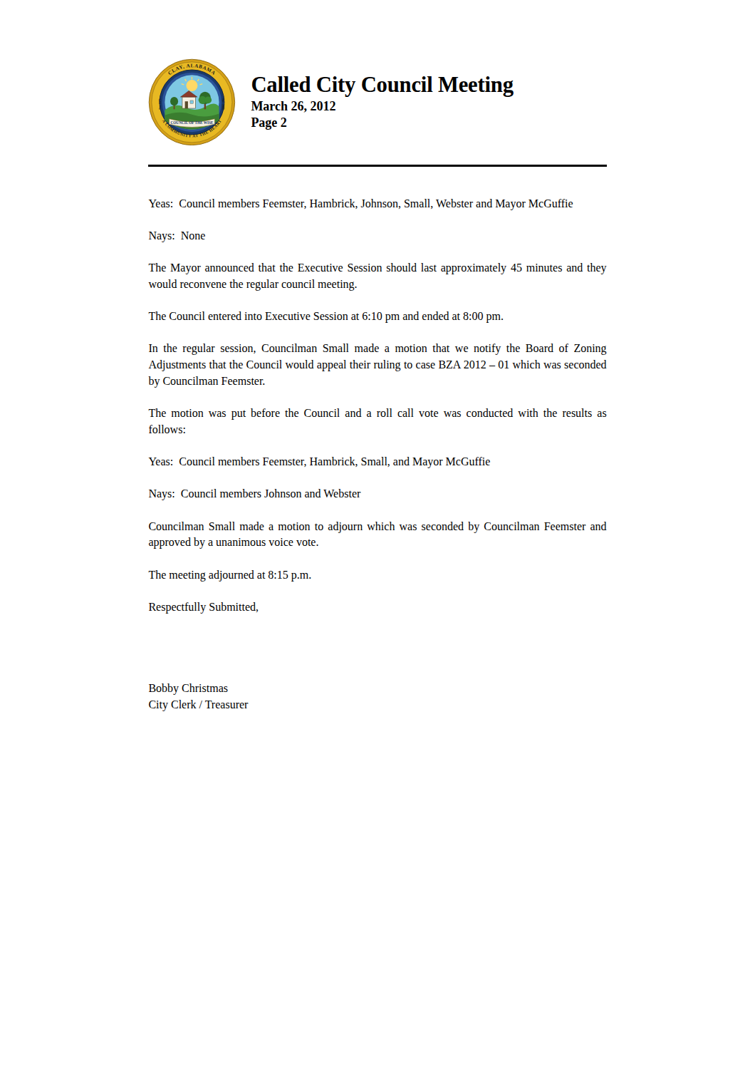COUNCIL OF THE WISE CLAY, ALABAMA A COMMUNITY AT THE HEART Est. 1879 Inc. 2000
Called City Council Meeting
March 26, 2012
Page 2
Yeas: Council members Feemster, Hambrick, Johnson, Small, Webster and Mayor McGuffie
Nays: None
The Mayor announced that the Executive Session should last approximately 45 minutes and they would reconvene the regular council meeting.
The Council entered into Executive Session at 6:10 pm and ended at 8:00 pm.
In the regular session, Councilman Small made a motion that we notify the Board of Zoning Adjustments that the Council would appeal their ruling to case BZA 2012 – 01 which was seconded by Councilman Feemster.
The motion was put before the Council and a roll call vote was conducted with the results as follows:
Yeas: Council members Feemster, Hambrick, Small, and Mayor McGuffie
Nays: Council members Johnson and Webster
Councilman Small made a motion to adjourn which was seconded by Councilman Feemster and approved by a unanimous voice vote.
The meeting adjourned at 8:15 p.m.
Respectfully Submitted,
Bobby Christmas
City Clerk / Treasurer